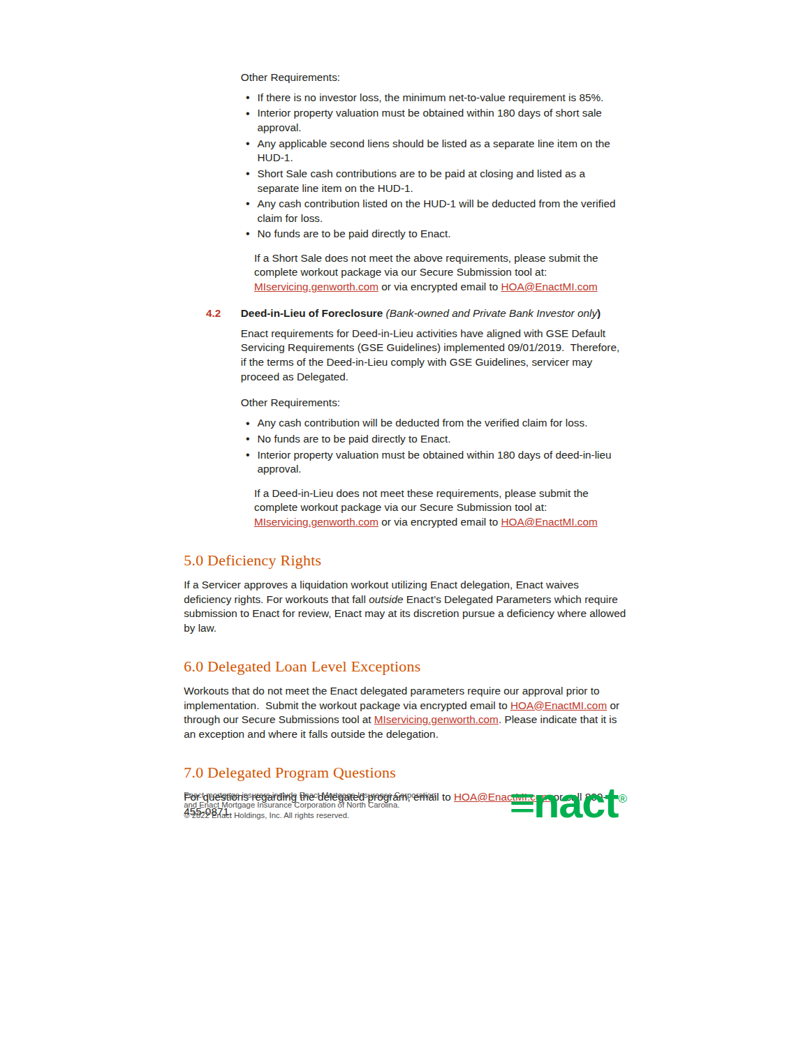Other Requirements:
If there is no investor loss, the minimum net-to-value requirement is 85%.
Interior property valuation must be obtained within 180 days of short sale approval.
Any applicable second liens should be listed as a separate line item on the HUD-1.
Short Sale cash contributions are to be paid at closing and listed as a separate line item on the HUD-1.
Any cash contribution listed on the HUD-1 will be deducted from the verified claim for loss.
No funds are to be paid directly to Enact.
If a Short Sale does not meet the above requirements, please submit the complete workout package via our Secure Submission tool at: MIservicing.genworth.com or via encrypted email to HOA@EnactMI.com
4.2
Deed-in-Lieu of Foreclosure (Bank-owned and Private Bank Investor only)
Enact requirements for Deed-in-Lieu activities have aligned with GSE Default Servicing Requirements (GSE Guidelines) implemented 09/01/2019. Therefore, if the terms of the Deed-in-Lieu comply with GSE Guidelines, servicer may proceed as Delegated.
Other Requirements:
Any cash contribution will be deducted from the verified claim for loss.
No funds are to be paid directly to Enact.
Interior property valuation must be obtained within 180 days of deed-in-lieu approval.
If a Deed-in-Lieu does not meet these requirements, please submit the complete workout package via our Secure Submission tool at: MIservicing.genworth.com or via encrypted email to HOA@EnactMI.com
5.0 Deficiency Rights
If a Servicer approves a liquidation workout utilizing Enact delegation, Enact waives deficiency rights. For workouts that fall outside Enact’s Delegated Parameters which require submission to Enact for review, Enact may at its discretion pursue a deficiency where allowed by law.
6.0 Delegated Loan Level Exceptions
Workouts that do not meet the Enact delegated parameters require our approval prior to implementation. Submit the workout package via encrypted email to HOA@EnactMI.com or through our Secure Submissions tool at MIservicing.genworth.com. Please indicate that it is an exception and where it falls outside the delegation.
7.0 Delegated Program Questions
For questions regarding the delegated program, email to HOA@EnactMI.com or call 800-455-0871.
Enact mortgage insurers include Enact Mortgage Insurance Corporation
and Enact Mortgage Insurance Corporation of North Carolina.
© 2022 Enact Holdings, Inc. All rights reserved.
≡nact®